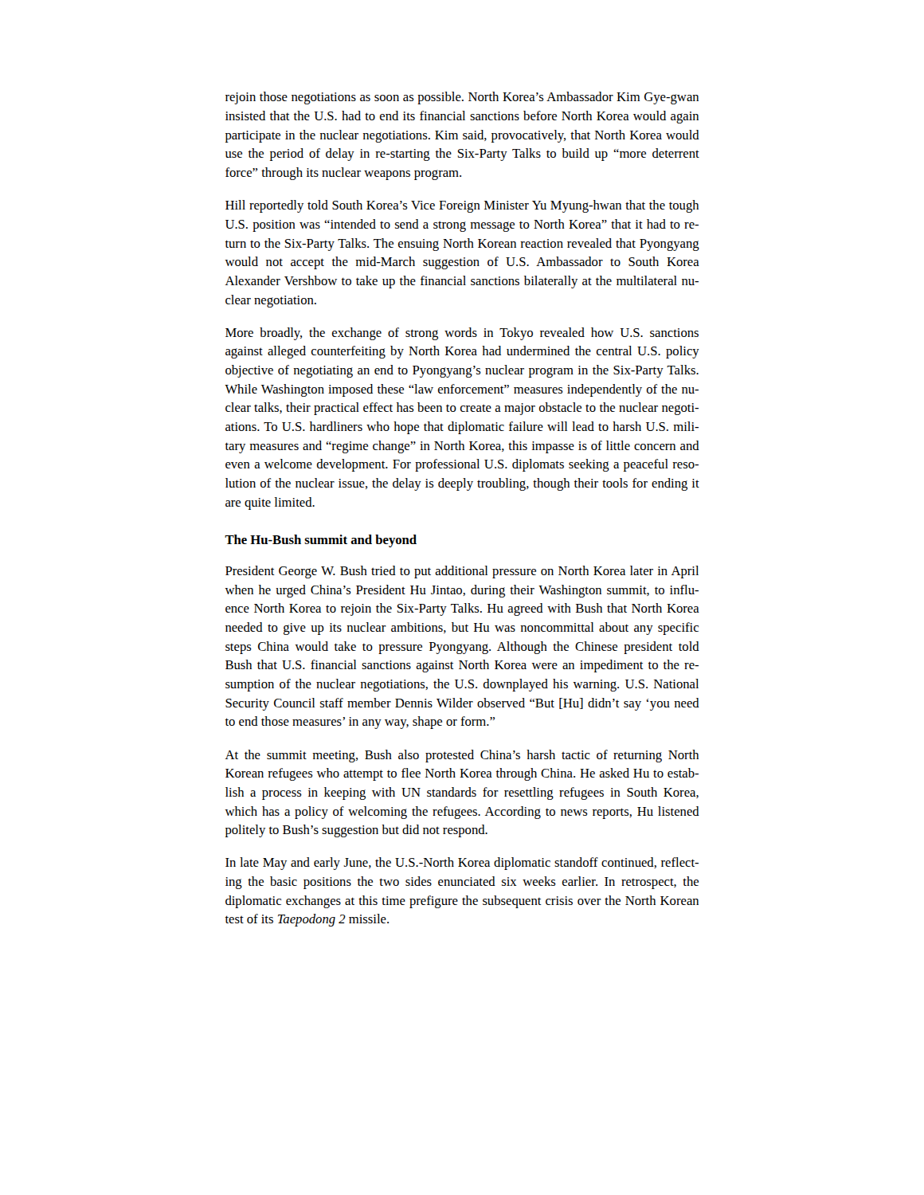rejoin those negotiations as soon as possible. North Korea’s Ambassador Kim Gye-gwan insisted that the U.S. had to end its financial sanctions before North Korea would again participate in the nuclear negotiations. Kim said, provocatively, that North Korea would use the period of delay in re-starting the Six-Party Talks to build up “more deterrent force” through its nuclear weapons program.
Hill reportedly told South Korea’s Vice Foreign Minister Yu Myung-hwan that the tough U.S. position was “intended to send a strong message to North Korea” that it had to return to the Six-Party Talks. The ensuing North Korean reaction revealed that Pyongyang would not accept the mid-March suggestion of U.S. Ambassador to South Korea Alexander Vershbow to take up the financial sanctions bilaterally at the multilateral nuclear negotiation.
More broadly, the exchange of strong words in Tokyo revealed how U.S. sanctions against alleged counterfeiting by North Korea had undermined the central U.S. policy objective of negotiating an end to Pyongyang’s nuclear program in the Six-Party Talks. While Washington imposed these “law enforcement” measures independently of the nuclear talks, their practical effect has been to create a major obstacle to the nuclear negotiations. To U.S. hardliners who hope that diplomatic failure will lead to harsh U.S. military measures and “regime change” in North Korea, this impasse is of little concern and even a welcome development. For professional U.S. diplomats seeking a peaceful resolution of the nuclear issue, the delay is deeply troubling, though their tools for ending it are quite limited.
The Hu-Bush summit and beyond
President George W. Bush tried to put additional pressure on North Korea later in April when he urged China’s President Hu Jintao, during their Washington summit, to influence North Korea to rejoin the Six-Party Talks. Hu agreed with Bush that North Korea needed to give up its nuclear ambitions, but Hu was noncommittal about any specific steps China would take to pressure Pyongyang. Although the Chinese president told Bush that U.S. financial sanctions against North Korea were an impediment to the resumption of the nuclear negotiations, the U.S. downplayed his warning. U.S. National Security Council staff member Dennis Wilder observed “But [Hu] didn’t say ‘you need to end those measures’ in any way, shape or form.”
At the summit meeting, Bush also protested China’s harsh tactic of returning North Korean refugees who attempt to flee North Korea through China. He asked Hu to establish a process in keeping with UN standards for resettling refugees in South Korea, which has a policy of welcoming the refugees. According to news reports, Hu listened politely to Bush’s suggestion but did not respond.
In late May and early June, the U.S.-North Korea diplomatic standoff continued, reflecting the basic positions the two sides enunciated six weeks earlier. In retrospect, the diplomatic exchanges at this time prefigure the subsequent crisis over the North Korean test of its Taepodong 2 missile.